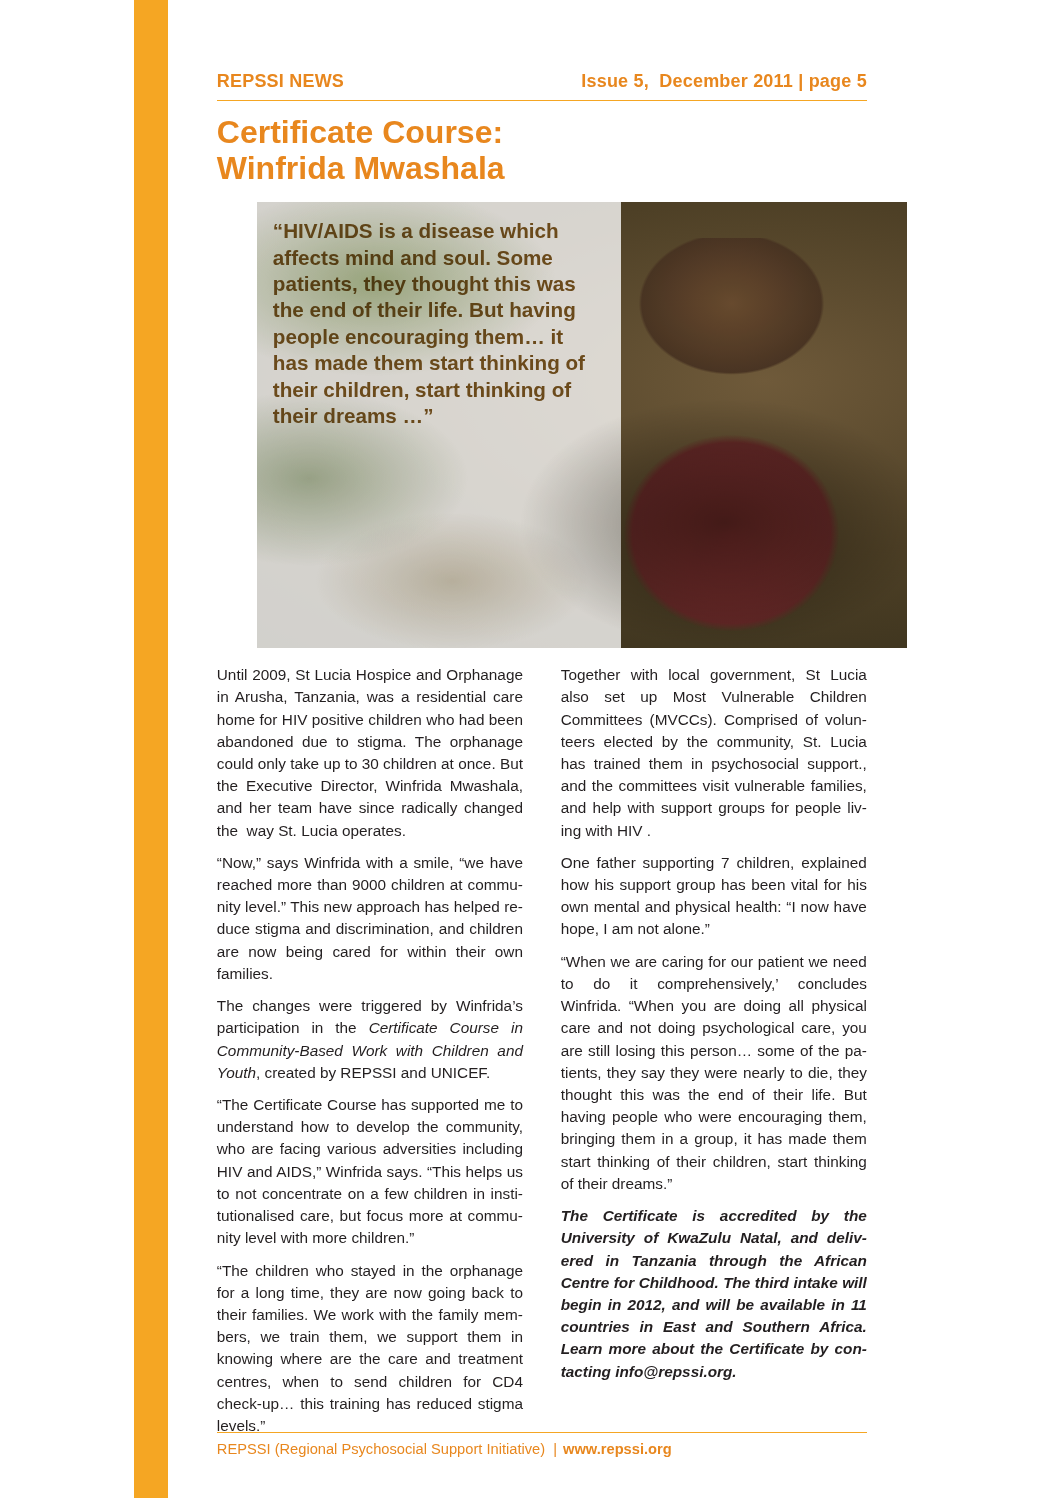REPSSI NEWS
Issue 5, December 2011 | page 5
Certificate Course: Winfrida Mwashala
“HIV/AIDS is a disease which affects mind and soul. Some patients, they thought this was the end of their life. But having people encouraging them… it has made them start thinking of their children, start thinking of their dreams …”
Until 2009, St Lucia Hospice and Orphanage in Arusha, Tanzania, was a residential care home for HIV positive children who had been abandoned due to stigma. The orphanage could only take up to 30 children at once. But the Executive Director, Winfrida Mwashala, and her team have since radically changed the way St. Lucia operates.
“Now,” says Winfrida with a smile, “we have reached more than 9000 children at community level.” This new approach has helped reduce stigma and discrimination, and children are now being cared for within their own families.
The changes were triggered by Winfrida’s participation in the Certificate Course in Community-Based Work with Children and Youth, created by REPSSI and UNICEF.
“The Certificate Course has supported me to understand how to develop the community, who are facing various adversities including HIV and AIDS,” Winfrida says. “This helps us to not concentrate on a few children in institutionalised care, but focus more at community level with more children.”
“The children who stayed in the orphanage for a long time, they are now going back to their families. We work with the family members, we train them, we support them in knowing where are the care and treatment centres, when to send children for CD4 check-up… this training has reduced stigma levels.”
Together with local government, St Lucia also set up Most Vulnerable Children Committees (MVCCs). Comprised of volunteers elected by the community, St. Lucia has trained them in psychosocial support., and the committees visit vulnerable families, and help with support groups for people living with HIV .
One father supporting 7 children, explained how his support group has been vital for his own mental and physical health: “I now have hope, I am not alone.”
“When we are caring for our patient we need to do it comprehensively,’ concludes Winfrida. “When you are doing all physical care and not doing psychological care, you are still losing this person… some of the patients, they say they were nearly to die, they thought this was the end of their life. But having people who were encouraging them, bringing them in a group, it has made them start thinking of their children, start thinking of their dreams.”
The Certificate is accredited by the University of KwaZulu Natal, and delivered in Tanzania through the African Centre for Childhood. The third intake will begin in 2012, and will be available in 11 countries in East and Southern Africa. Learn more about the Certificate by contacting info@repssi.org.
REPSSI (Regional Psychosocial Support Initiative) | www.repssi.org